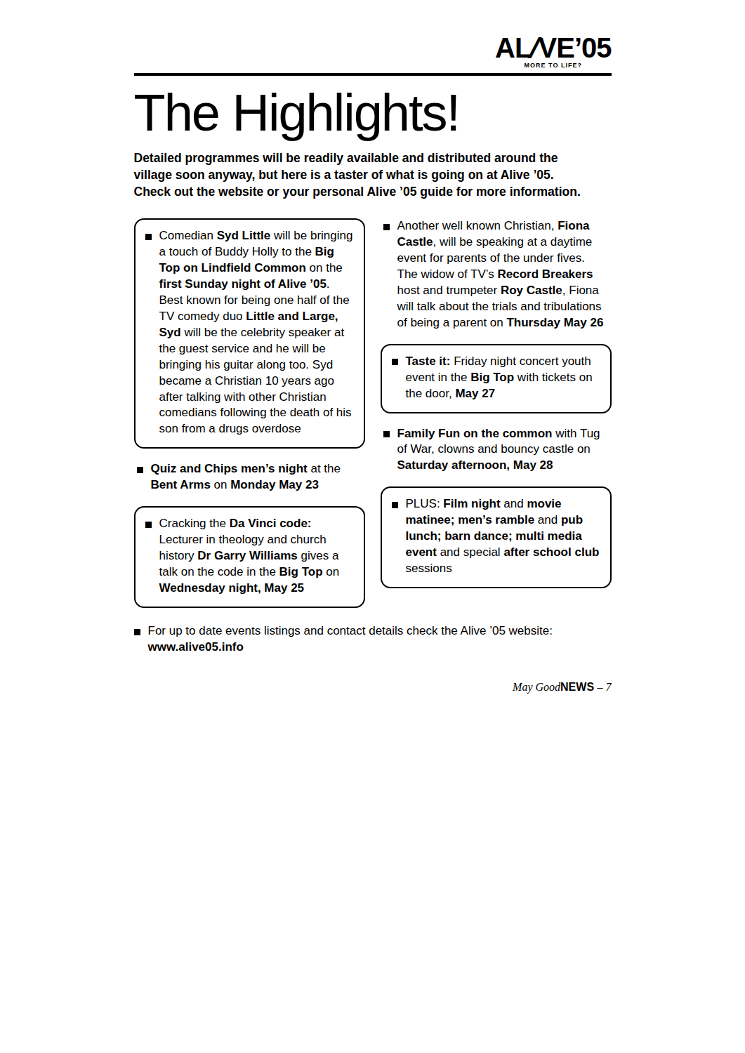AL/VE’05
MORE TO LIFE?
The Highlights!
Detailed programmes will be readily available and distributed around the village soon anyway, but here is a taster of what is going on at Alive ’05. Check out the website or your personal Alive ’05 guide for more information.
Comedian Syd Little will be bringing a touch of Buddy Holly to the Big Top on Lindfield Common on the first Sunday night of Alive ’05. Best known for being one half of the TV comedy duo Little and Large, Syd will be the celebrity speaker at the guest service and he will be bringing his guitar along too. Syd became a Christian 10 years ago after talking with other Christian comedians following the death of his son from a drugs overdose
Quiz and Chips men’s night at the Bent Arms on Monday May 23
Cracking the Da Vinci code: Lecturer in theology and church history Dr Garry Williams gives a talk on the code in the Big Top on Wednesday night, May 25
Another well known Christian, Fiona Castle, will be speaking at a daytime event for parents of the under fives. The widow of TV’s Record Breakers host and trumpeter Roy Castle, Fiona will talk about the trials and tribulations of being a parent on Thursday May 26
Taste it: Friday night concert youth event in the Big Top with tickets on the door, May 27
Family Fun on the common with Tug of War, clowns and bouncy castle on Saturday afternoon, May 28
PLUS: Film night and movie matinee; men’s ramble and pub lunch; barn dance; multi media event and special after school club sessions
For up to date events listings and contact details check the Alive ’05 website: www.alive05.info
May Good NEWS – 7